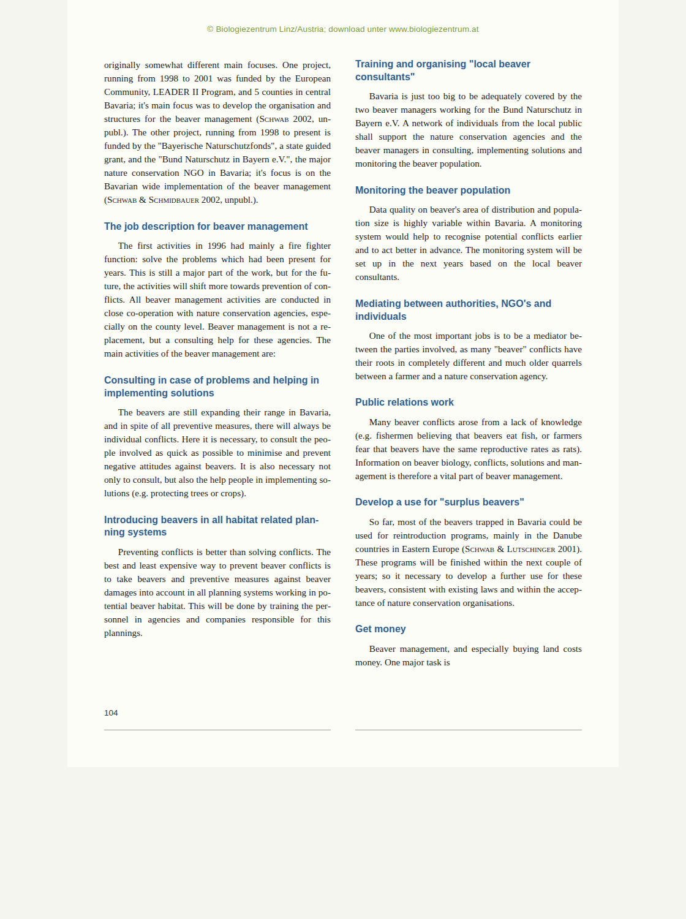© Biologiezentrum Linz/Austria; download unter www.biologiezentrum.at
originally somewhat different main focuses. One project, running from 1998 to 2001 was funded by the European Community, LEADER II Program, and 5 counties in central Bavaria; it's main focus was to develop the organisation and structures for the beaver management (Schwab 2002, unpubl.). The other project, running from 1998 to present is funded by the "Bayerische Naturschutzfonds", a state guided grant, and the "Bund Naturschutz in Bayern e.V.", the major nature conservation NGO in Bavaria; it's focus is on the Bavarian wide implementation of the beaver management (Schwab & Schmidbauer 2002, unpubl.).
The job description for beaver management
The first activities in 1996 had mainly a fire fighter function: solve the problems which had been present for years. This is still a major part of the work, but for the future, the activities will shift more towards prevention of conflicts. All beaver management activities are conducted in close co-operation with nature conservation agencies, especially on the county level. Beaver management is not a replacement, but a consulting help for these agencies. The main activities of the beaver management are:
Consulting in case of problems and helping in implementing solutions
The beavers are still expanding their range in Bavaria, and in spite of all preventive measures, there will always be individual conflicts. Here it is necessary, to consult the people involved as quick as possible to minimise and prevent negative attitudes against beavers. It is also necessary not only to consult, but also the help people in implementing solutions (e.g. protecting trees or crops).
Introducing beavers in all habitat related planning systems
Preventing conflicts is better than solving conflicts. The best and least expensive way to prevent beaver conflicts is to take beavers and preventive measures against beaver damages into account in all planning systems working in potential beaver habitat. This will be done by training the personnel in agencies and companies responsible for this plannings.
Training and organising "local beaver consultants"
Bavaria is just too big to be adequately covered by the two beaver managers working for the Bund Naturschutz in Bayern e.V. A network of individuals from the local public shall support the nature conservation agencies and the beaver managers in consulting, implementing solutions and monitoring the beaver population.
Monitoring the beaver population
Data quality on beaver's area of distribution and population size is highly variable within Bavaria. A monitoring system would help to recognise potential conflicts earlier and to act better in advance. The monitoring system will be set up in the next years based on the local beaver consultants.
Mediating between authorities, NGO's and individuals
One of the most important jobs is to be a mediator between the parties involved, as many "beaver" conflicts have their roots in completely different and much older quarrels between a farmer and a nature conservation agency.
Public relations work
Many beaver conflicts arose from a lack of knowledge (e.g. fishermen believing that beavers eat fish, or farmers fear that beavers have the same reproductive rates as rats). Information on beaver biology, conflicts, solutions and management is therefore a vital part of beaver management.
Develop a use for "surplus beavers"
So far, most of the beavers trapped in Bavaria could be used for reintroduction programs, mainly in the Danube countries in Eastern Europe (Schwab & Lutschinger 2001). These programs will be finished within the next couple of years; so it necessary to develop a further use for these beavers, consistent with existing laws and within the acceptance of nature conservation organisations.
Get money
Beaver management, and especially buying land costs money. One major task is
104